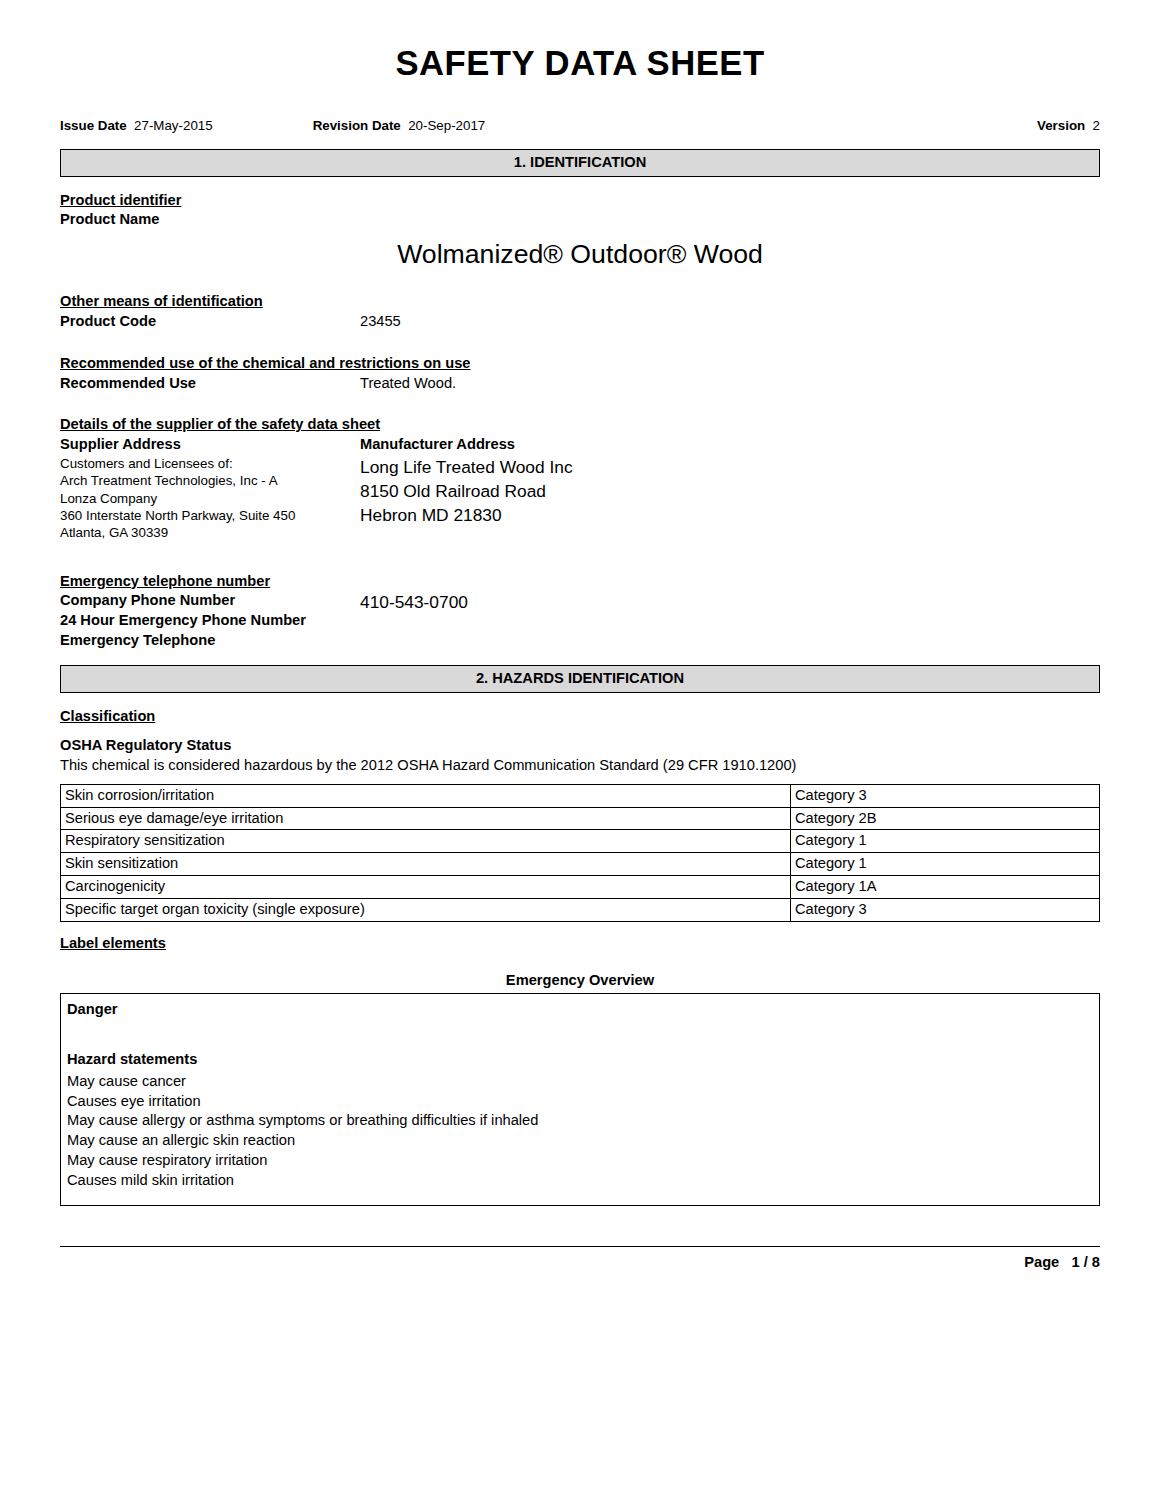SAFETY DATA SHEET
Issue Date 27-May-2015
Revision Date 20-Sep-2017
Version 2
1. IDENTIFICATION
Product identifier
| Product Name | |
Wolmanized® Outdoor® Wood
Other means of identification
| Product Code | 23455 |
Recommended use of the chemical and restrictions on use
| Recommended Use | Treated Wood. |
Details of the supplier of the safety data sheet
| Supplier Address | Manufacturer Address |
| Customers and Licensees of: Arch Treatment Technologies, Inc - A Lonza Company 360 Interstate North Parkway, Suite 450 Atlanta, GA 30339 | Long Life Treated Wood Inc 8150 Old Railroad Road Hebron MD 21830 |
Emergency telephone number
| Company Phone Number 24 Hour Emergency Phone Number Emergency Telephone | 410-543-0700 |
2. HAZARDS IDENTIFICATION
Classification
OSHA Regulatory Status
This chemical is considered hazardous by the 2012 OSHA Hazard Communication Standard (29 CFR 1910.1200)
| Skin corrosion/irritation | Category 3 |
| Serious eye damage/eye irritation | Category 2B |
| Respiratory sensitization | Category 1 |
| Skin sensitization | Category 1 |
| Carcinogenicity | Category 1A |
| Specific target organ toxicity (single exposure) | Category 3 |
Label elements
Emergency Overview
Danger
Hazard statements
May cause cancer
Causes eye irritation
May cause allergy or asthma symptoms or breathing difficulties if inhaled
May cause an allergic skin reaction
May cause respiratory irritation
Causes mild skin irritation
Page 1 / 8